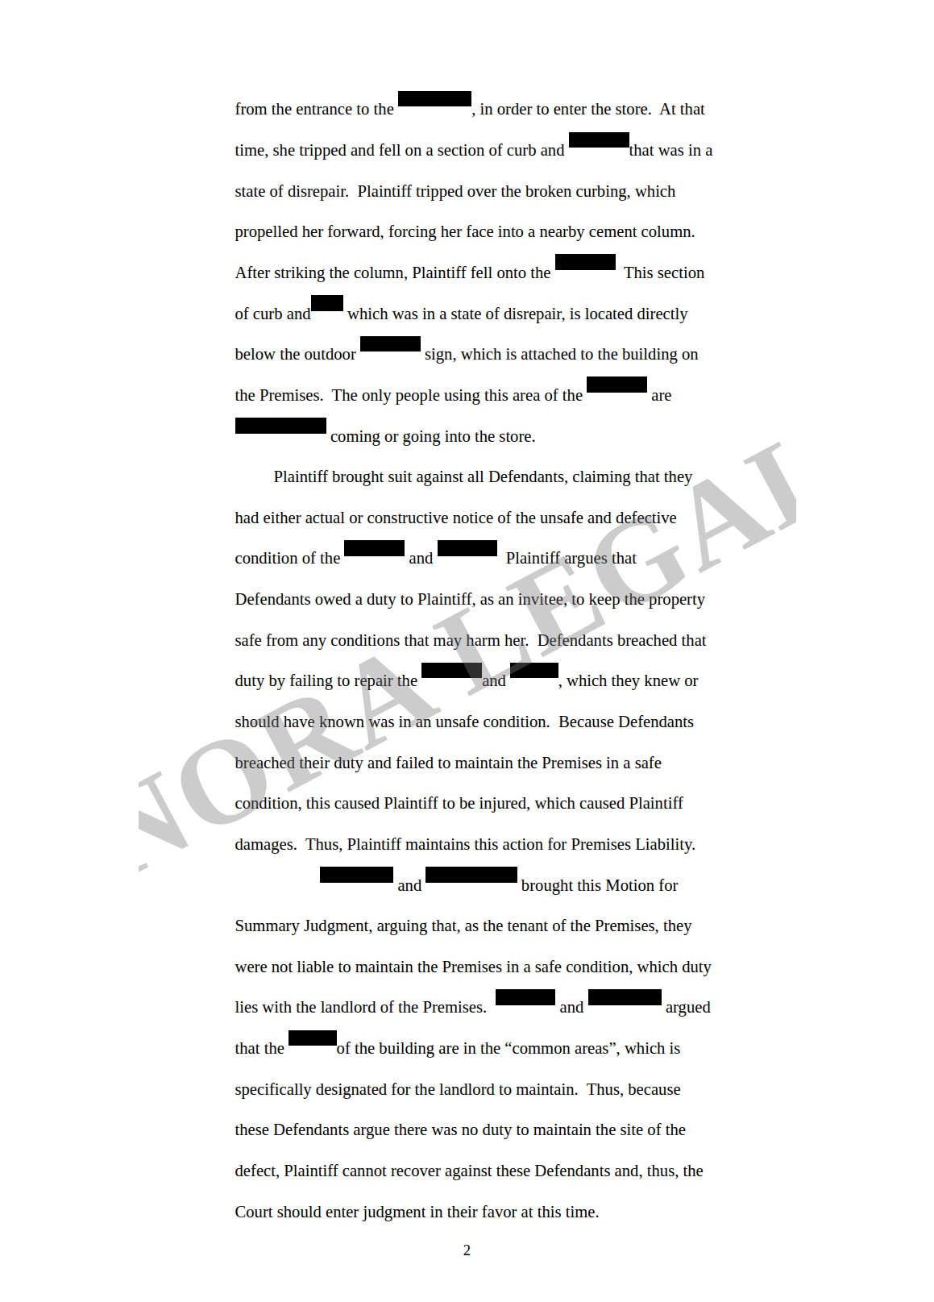NORA LEGAL
from the entrance to the , in order to enter the store. At that time, she tripped and fell on a section of curb and that was in a state of disrepair. Plaintiff tripped over the broken curbing, which propelled her forward, forcing her face into a nearby cement column. After striking the column, Plaintiff fell onto the This section of curb and which was in a state of disrepair, is located directly below the outdoor sign, which is attached to the building on the Premises. The only people using this area of the are coming or going into the store.
Plaintiff brought suit against all Defendants, claiming that they had either actual or constructive notice of the unsafe and defective condition of the and Plaintiff argues that Defendants owed a duty to Plaintiff, as an invitee, to keep the property safe from any conditions that may harm her. Defendants breached that duty by failing to repair the and , which they knew or should have known was in an unsafe condition. Because Defendants breached their duty and failed to maintain the Premises in a safe condition, this caused Plaintiff to be injured, which caused Plaintiff damages. Thus, Plaintiff maintains this action for Premises Liability.
and brought this Motion for Summary Judgment, arguing that, as the tenant of the Premises, they were not liable to maintain the Premises in a safe condition, which duty lies with the landlord of the Premises. and argued that the of the building are in the “common areas”, which is specifically designated for the landlord to maintain. Thus, because these Defendants argue there was no duty to maintain the site of the defect, Plaintiff cannot recover against these Defendants and, thus, the Court should enter judgment in their favor at this time.
2